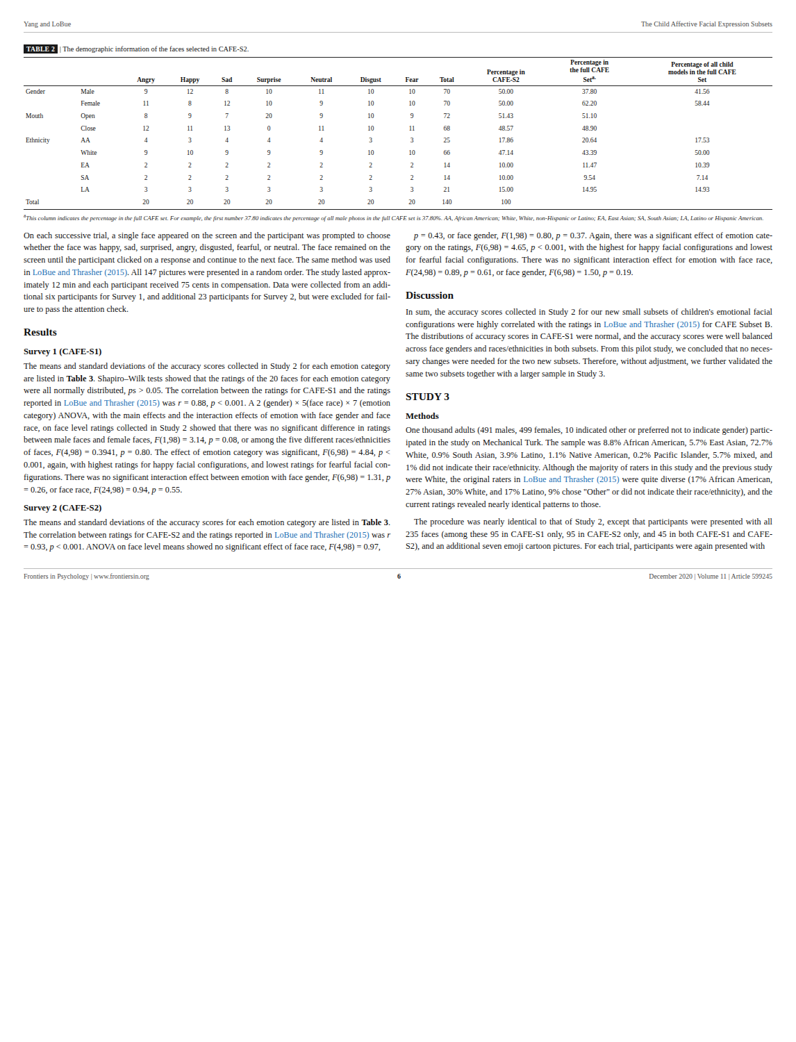Yang and LoBue
The Child Affective Facial Expression Subsets
TABLE 2 | The demographic information of the faces selected in CAFE-S2.
| | | Angry | Happy | Sad | Surprise | Neutral | Disgust | Fear | Total | Percentage in CAFE-S2 | Percentage in the full CAFE Set a. | Percentage of all child models in the full CAFE Set |
| --- | --- | --- | --- | --- | --- | --- | --- | --- | --- | --- | --- | --- |
| Gender | Male | 9 | 12 | 8 | 10 | 11 | 10 | 10 | 70 | 50.00 | 37.80 | 41.56 |
| | Female | 11 | 8 | 12 | 10 | 9 | 10 | 10 | 70 | 50.00 | 62.20 | 58.44 |
| Mouth | Open | 8 | 9 | 7 | 20 | 9 | 10 | 9 | 72 | 51.43 | 51.10 | |
| | Close | 12 | 11 | 13 | 0 | 11 | 10 | 11 | 68 | 48.57 | 48.90 | |
| Ethnicity | AA | 4 | 3 | 4 | 4 | 4 | 3 | 3 | 25 | 17.86 | 20.64 | 17.53 |
| | White | 9 | 10 | 9 | 9 | 9 | 10 | 10 | 66 | 47.14 | 43.39 | 50.00 |
| | EA | 2 | 2 | 2 | 2 | 2 | 2 | 2 | 14 | 10.00 | 11.47 | 10.39 |
| | SA | 2 | 2 | 2 | 2 | 2 | 2 | 2 | 14 | 10.00 | 9.54 | 7.14 |
| | LA | 3 | 3 | 3 | 3 | 3 | 3 | 3 | 21 | 15.00 | 14.95 | 14.93 |
| Total | | 20 | 20 | 20 | 20 | 20 | 20 | 20 | 140 | 100 | | |
aThis column indicates the percentage in the full CAFE set. For example, the first number 37.80 indicates the percentage of all male photos in the full CAFE set is 37.80%. AA, African American; White, White, non-Hispanic or Latino; EA, East Asian; SA, South Asian; LA, Latino or Hispanic American.
On each successive trial, a single face appeared on the screen and the participant was prompted to choose whether the face was happy, sad, surprised, angry, disgusted, fearful, or neutral. The face remained on the screen until the participant clicked on a response and continue to the next face. The same method was used in LoBue and Thrasher (2015). All 147 pictures were presented in a random order. The study lasted approximately 12 min and each participant received 75 cents in compensation. Data were collected from an additional six participants for Survey 1, and additional 23 participants for Survey 2, but were excluded for failure to pass the attention check.
Results
Survey 1 (CAFE-S1)
The means and standard deviations of the accuracy scores collected in Study 2 for each emotion category are listed in Table 3. Shapiro–Wilk tests showed that the ratings of the 20 faces for each emotion category were all normally distributed, ps > 0.05. The correlation between the ratings for CAFE-S1 and the ratings reported in LoBue and Thrasher (2015) was r = 0.88, p < 0.001. A 2 (gender) × 5(face race) × 7 (emotion category) ANOVA, with the main effects and the interaction effects of emotion with face gender and face race, on face level ratings collected in Study 2 showed that there was no significant difference in ratings between male faces and female faces, F(1,98) = 3.14, p = 0.08, or among the five different races/ethnicities of faces, F(4,98) = 0.3941, p = 0.80. The effect of emotion category was significant, F(6,98) = 4.84, p < 0.001, again, with highest ratings for happy facial configurations, and lowest ratings for fearful facial configurations. There was no significant interaction effect between emotion with face gender, F(6,98) = 1.31, p = 0.26, or face race, F(24,98) = 0.94, p = 0.55.
Survey 2 (CAFE-S2)
The means and standard deviations of the accuracy scores for each emotion category are listed in Table 3. The correlation between ratings for CAFE-S2 and the ratings reported in LoBue and Thrasher (2015) was r = 0.93, p < 0.001. ANOVA on face level means showed no significant effect of face race, F(4,98) = 0.97,
p = 0.43, or face gender, F(1,98) = 0.80, p = 0.37. Again, there was a significant effect of emotion category on the ratings, F(6,98) = 4.65, p < 0.001, with the highest for happy facial configurations and lowest for fearful facial configurations. There was no significant interaction effect for emotion with face race, F(24,98) = 0.89, p = 0.61, or face gender, F(6,98) = 1.50, p = 0.19.
Discussion
In sum, the accuracy scores collected in Study 2 for our new small subsets of children's emotional facial configurations were highly correlated with the ratings in LoBue and Thrasher (2015) for CAFE Subset B. The distributions of accuracy scores in CAFE-S1 were normal, and the accuracy scores were well balanced across face genders and races/ethnicities in both subsets. From this pilot study, we concluded that no necessary changes were needed for the two new subsets. Therefore, without adjustment, we further validated the same two subsets together with a larger sample in Study 3.
STUDY 3
Methods
One thousand adults (491 males, 499 females, 10 indicated other or preferred not to indicate gender) participated in the study on Mechanical Turk. The sample was 8.8% African American, 5.7% East Asian, 72.7% White, 0.9% South Asian, 3.9% Latino, 1.1% Native American, 0.2% Pacific Islander, 5.7% mixed, and 1% did not indicate their race/ethnicity. Although the majority of raters in this study and the previous study were White, the original raters in LoBue and Thrasher (2015) were quite diverse (17% African American, 27% Asian, 30% White, and 17% Latino, 9% chose "Other" or did not indicate their race/ethnicity), and the current ratings revealed nearly identical patterns to those.
The procedure was nearly identical to that of Study 2, except that participants were presented with all 235 faces (among these 95 in CAFE-S1 only, 95 in CAFE-S2 only, and 45 in both CAFE-S1 and CAFE-S2), and an additional seven emoji cartoon pictures. For each trial, participants were again presented with
Frontiers in Psychology | www.frontiersin.org
6
December 2020 | Volume 11 | Article 599245